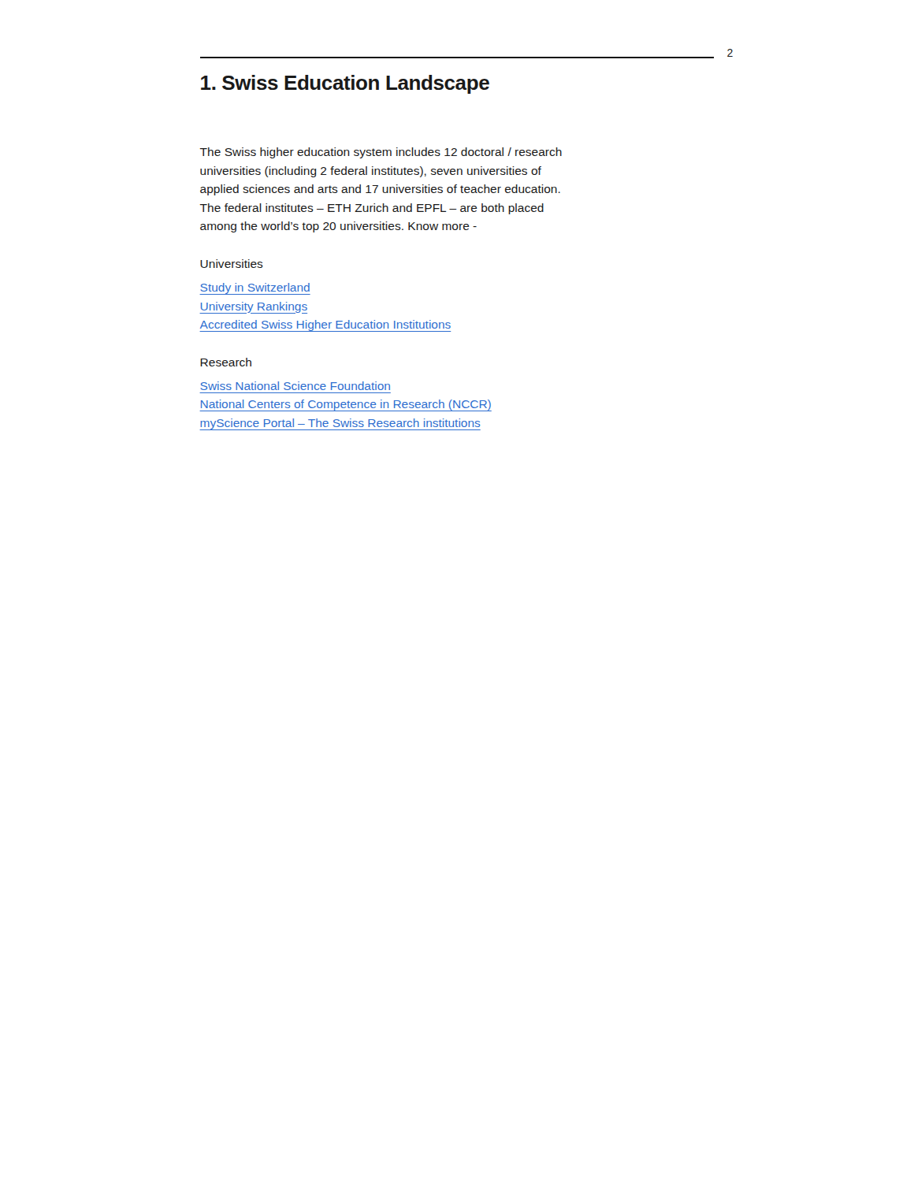2
1. Swiss Education Landscape
The Swiss higher education system includes 12 doctoral / research universities (including 2 federal institutes), seven universities of applied sciences and arts and 17 universities of teacher education. The federal institutes – ETH Zurich and EPFL – are both placed among the world’s top 20 universities. Know more -
Universities
Study in Switzerland University Rankings Accredited Swiss Higher Education Institutions
Research
Swiss National Science Foundation National Centers of Competence in Research (NCCR) myScience Portal – The Swiss Research institutions